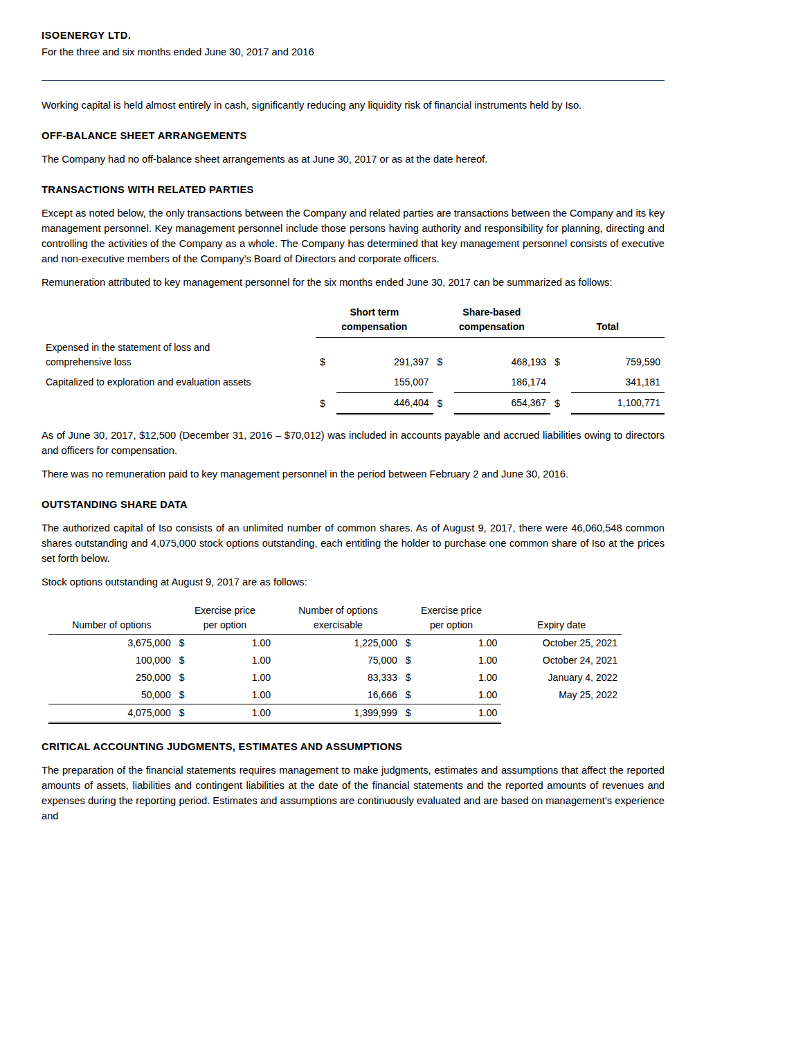ISOENERGY LTD.
For the three and six months ended June 30, 2017 and 2016
Working capital is held almost entirely in cash, significantly reducing any liquidity risk of financial instruments held by Iso.
OFF-BALANCE SHEET ARRANGEMENTS
The Company had no off-balance sheet arrangements as at June 30, 2017 or as at the date hereof.
TRANSACTIONS WITH RELATED PARTIES
Except as noted below, the only transactions between the Company and related parties are transactions between the Company and its key management personnel. Key management personnel include those persons having authority and responsibility for planning, directing and controlling the activities of the Company as a whole. The Company has determined that key management personnel consists of executive and non-executive members of the Company’s Board of Directors and corporate officers.
Remuneration attributed to key management personnel for the six months ended June 30, 2017 can be summarized as follows:
| | Short term compensation | Share-based compensation | Total |
| --- | --- | --- | --- |
| Expensed in the statement of loss and comprehensive loss | $ | 291,397 | $ | 468,193 | $ | 759,590 |
| Capitalized to exploration and evaluation assets | | 155,007 | | 186,174 | | 341,181 |
| | $ | 446,404 | $ | 654,367 | $ | 1,100,771 |
As of June 30, 2017, $12,500 (December 31, 2016 – $70,012) was included in accounts payable and accrued liabilities owing to directors and officers for compensation.
There was no remuneration paid to key management personnel in the period between February 2 and June 30, 2016.
OUTSTANDING SHARE DATA
The authorized capital of Iso consists of an unlimited number of common shares. As of August 9, 2017, there were 46,060,548 common shares outstanding and 4,075,000 stock options outstanding, each entitling the holder to purchase one common share of Iso at the prices set forth below.
Stock options outstanding at August 9, 2017 are as follows:
| Number of options | Exercise price per option | Number of options exercisable | Exercise price per option | Expiry date |
| --- | --- | --- | --- | --- |
| 3,675,000 | $ | 1.00 | 1,225,000 | $ | 1.00 | October 25, 2021 |
| 100,000 | $ | 1.00 | 75,000 | $ | 1.00 | October 24, 2021 |
| 250,000 | $ | 1.00 | 83,333 | $ | 1.00 | January 4, 2022 |
| 50,000 | $ | 1.00 | 16,666 | $ | 1.00 | May 25, 2022 |
| 4,075,000 | $ | 1.00 | 1,399,999 | $ | 1.00 | |
CRITICAL ACCOUNTING JUDGMENTS, ESTIMATES AND ASSUMPTIONS
The preparation of the financial statements requires management to make judgments, estimates and assumptions that affect the reported amounts of assets, liabilities and contingent liabilities at the date of the financial statements and the reported amounts of revenues and expenses during the reporting period. Estimates and assumptions are continuously evaluated and are based on management’s experience and